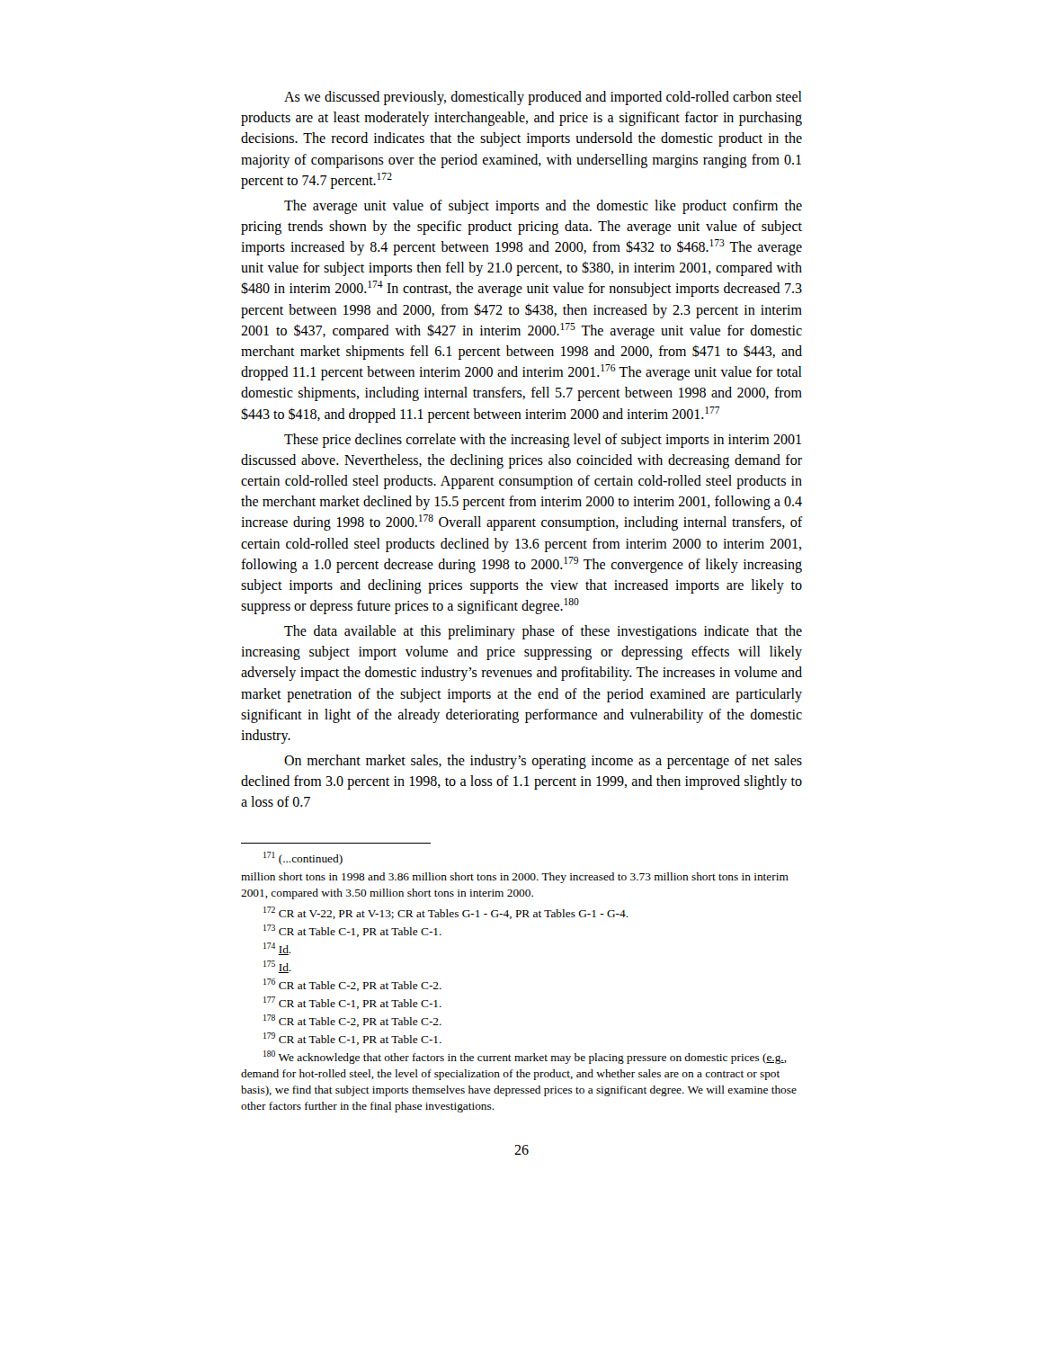As we discussed previously, domestically produced and imported cold-rolled carbon steel products are at least moderately interchangeable, and price is a significant factor in purchasing decisions. The record indicates that the subject imports undersold the domestic product in the majority of comparisons over the period examined, with underselling margins ranging from 0.1 percent to 74.7 percent.172
The average unit value of subject imports and the domestic like product confirm the pricing trends shown by the specific product pricing data. The average unit value of subject imports increased by 8.4 percent between 1998 and 2000, from $432 to $468.173 The average unit value for subject imports then fell by 21.0 percent, to $380, in interim 2001, compared with $480 in interim 2000.174 In contrast, the average unit value for nonsubject imports decreased 7.3 percent between 1998 and 2000, from $472 to $438, then increased by 2.3 percent in interim 2001 to $437, compared with $427 in interim 2000.175 The average unit value for domestic merchant market shipments fell 6.1 percent between 1998 and 2000, from $471 to $443, and dropped 11.1 percent between interim 2000 and interim 2001.176 The average unit value for total domestic shipments, including internal transfers, fell 5.7 percent between 1998 and 2000, from $443 to $418, and dropped 11.1 percent between interim 2000 and interim 2001.177
These price declines correlate with the increasing level of subject imports in interim 2001 discussed above. Nevertheless, the declining prices also coincided with decreasing demand for certain cold-rolled steel products. Apparent consumption of certain cold-rolled steel products in the merchant market declined by 15.5 percent from interim 2000 to interim 2001, following a 0.4 increase during 1998 to 2000.178 Overall apparent consumption, including internal transfers, of certain cold-rolled steel products declined by 13.6 percent from interim 2000 to interim 2001, following a 1.0 percent decrease during 1998 to 2000.179 The convergence of likely increasing subject imports and declining prices supports the view that increased imports are likely to suppress or depress future prices to a significant degree.180
The data available at this preliminary phase of these investigations indicate that the increasing subject import volume and price suppressing or depressing effects will likely adversely impact the domestic industry’s revenues and profitability. The increases in volume and market penetration of the subject imports at the end of the period examined are particularly significant in light of the already deteriorating performance and vulnerability of the domestic industry.
On merchant market sales, the industry’s operating income as a percentage of net sales declined from 3.0 percent in 1998, to a loss of 1.1 percent in 1999, and then improved slightly to a loss of 0.7
171 (...continued)
million short tons in 1998 and 3.86 million short tons in 2000. They increased to 3.73 million short tons in interim 2001, compared with 3.50 million short tons in interim 2000.
172 CR at V-22, PR at V-13; CR at Tables G-1 - G-4, PR at Tables G-1 - G-4.
173 CR at Table C-1, PR at Table C-1.
174 Id.
175 Id.
176 CR at Table C-2, PR at Table C-2.
177 CR at Table C-1, PR at Table C-1.
178 CR at Table C-2, PR at Table C-2.
179 CR at Table C-1, PR at Table C-1.
180 We acknowledge that other factors in the current market may be placing pressure on domestic prices (e.g., demand for hot-rolled steel, the level of specialization of the product, and whether sales are on a contract or spot basis), we find that subject imports themselves have depressed prices to a significant degree. We will examine those other factors further in the final phase investigations.
26